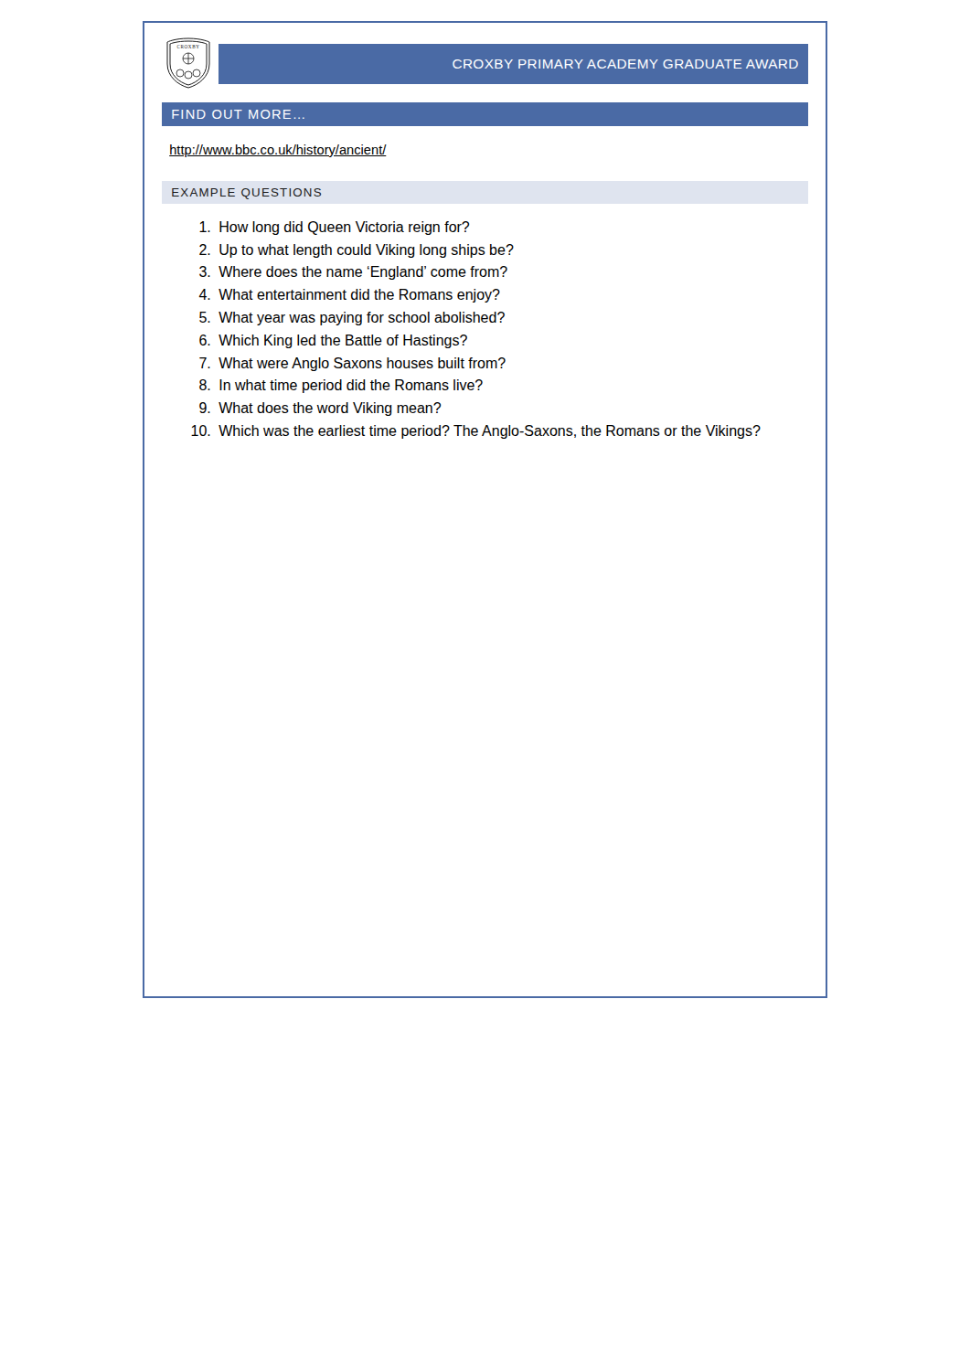CROXBY
CROXBY PRIMARY ACADEMY GRADUATE AWARD
FIND OUT MORE…
http://www.bbc.co.uk/history/ancient/
EXAMPLE QUESTIONS
How long did Queen Victoria reign for?
Up to what length could Viking long ships be?
Where does the name ‘England’ come from?
What entertainment did the Romans enjoy?
What year was paying for school abolished?
Which King led the Battle of Hastings?
What were Anglo Saxons houses built from?
In what time period did the Romans live?
What does the word Viking mean?
Which was the earliest time period? The Anglo-Saxons, the Romans or the Vikings?